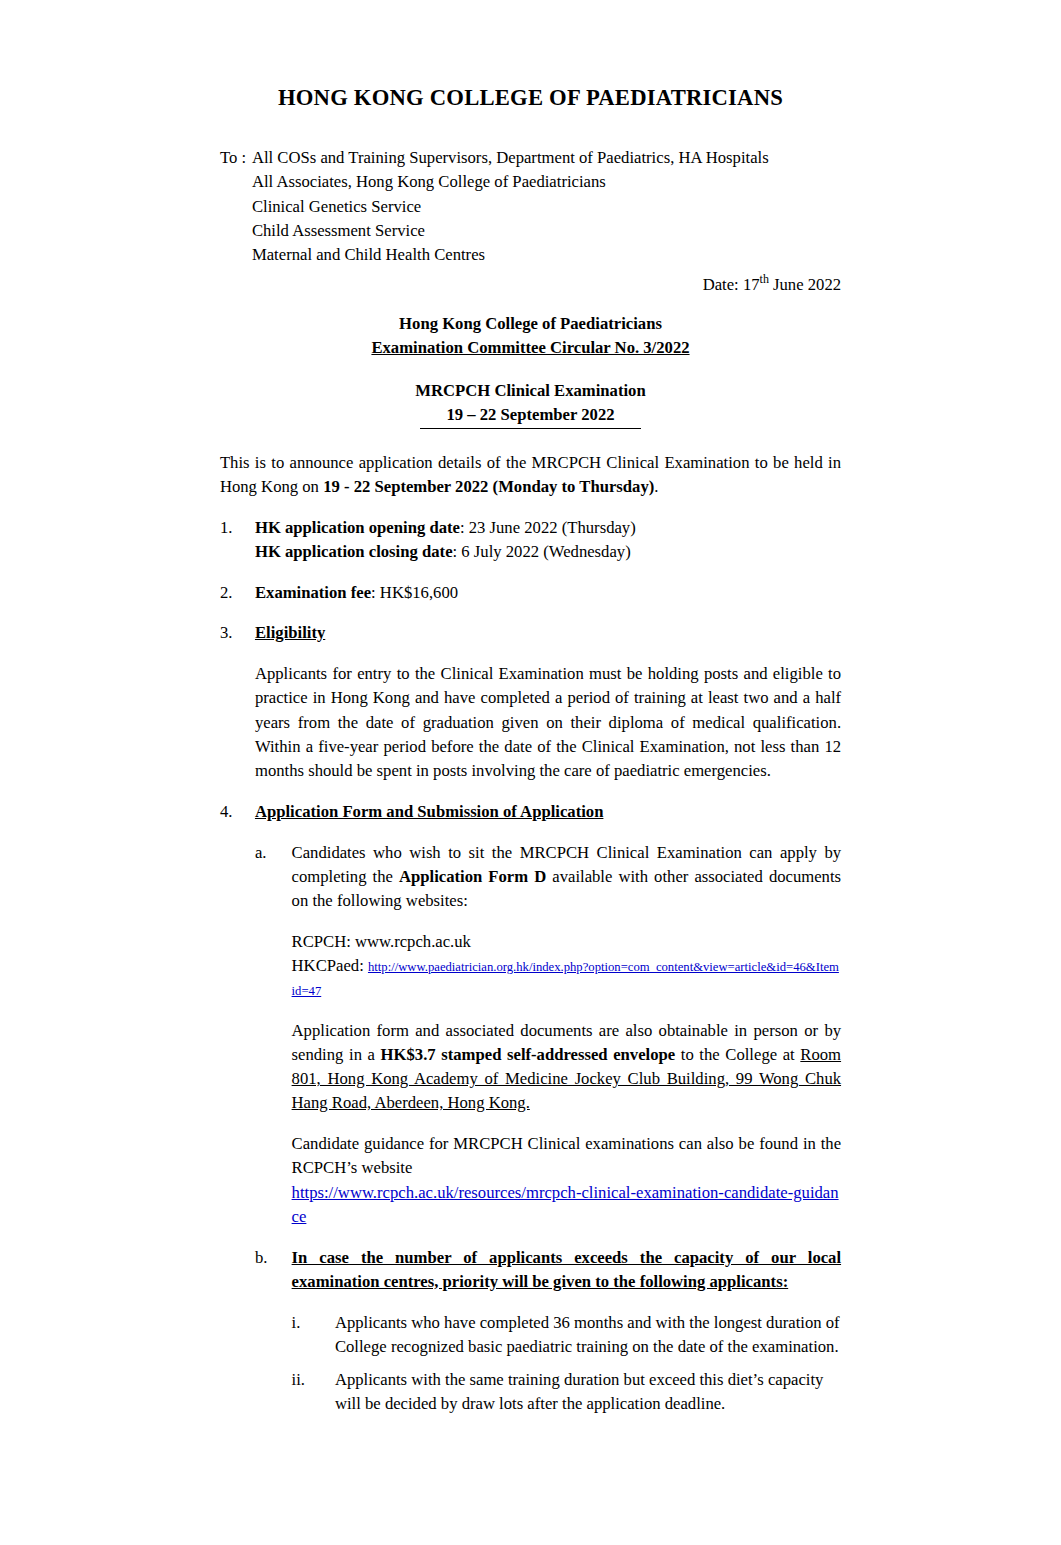HONG KONG COLLEGE OF PAEDIATRICIANS
| To : | All COSs and Training Supervisors, Department of Paediatrics, HA Hospitals All Associates, Hong Kong College of Paediatricians Clinical Genetics Service Child Assessment Service Maternal and Child Health Centres |
Date: 17th June 2022
Hong Kong College of Paediatricians
Examination Committee Circular No. 3/2022
MRCPCH Clinical Examination
19 – 22 September 2022
This is to announce application details of the MRCPCH Clinical Examination to be held in Hong Kong on 19 - 22 September 2022 (Monday to Thursday).
1.
HK application opening date: 23 June 2022 (Thursday)
HK application closing date: 6 July 2022 (Wednesday)
2.
Examination fee: HK$16,600
3.
Eligibility
Applicants for entry to the Clinical Examination must be holding posts and eligible to practice in Hong Kong and have completed a period of training at least two and a half years from the date of graduation given on their diploma of medical qualification. Within a five-year period before the date of the Clinical Examination, not less than 12 months should be spent in posts involving the care of paediatric emergencies.
4.
Application Form and Submission of Application
a.
Candidates who wish to sit the MRCPCH Clinical Examination can apply by completing the Application Form D available with other associated documents on the following websites:
RCPCH: www.rcpch.ac.uk
HKCPaed: http://www.paediatrician.org.hk/index.php?option=com_content&view=article&id=46&Itemid=47
Application form and associated documents are also obtainable in person or by sending in a HK$3.7 stamped self-addressed envelope to the College at Room 801, Hong Kong Academy of Medicine Jockey Club Building, 99 Wong Chuk Hang Road, Aberdeen, Hong Kong.
Candidate guidance for MRCPCH Clinical examinations can also be found in the RCPCH’s website
https://www.rcpch.ac.uk/resources/mrcpch-clinical-examination-candidate-guidance
b.
In case the number of applicants exceeds the capacity of our local examination centres, priority will be given to the following applicants:
i.
Applicants who have completed 36 months and with the longest duration of College recognized basic paediatric training on the date of the examination.
ii.
Applicants with the same training duration but exceed this diet’s capacity will be decided by draw lots after the application deadline.